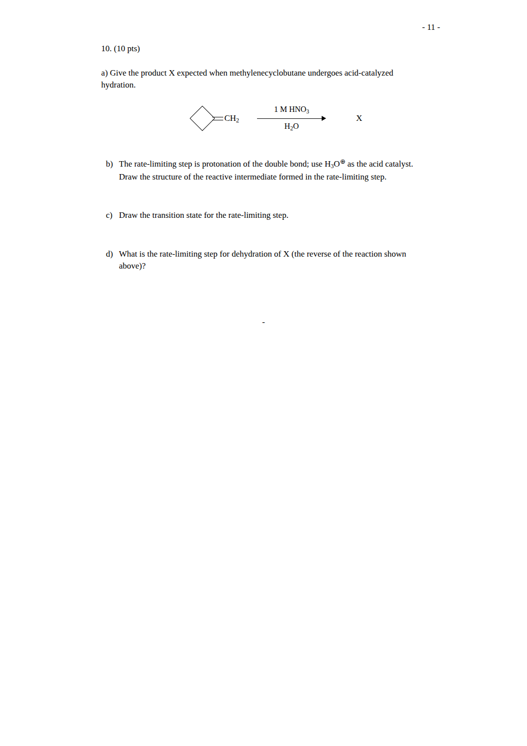- 11 -
10. (10 pts)
a) Give the product X expected when methylenecyclobutane undergoes acid-catalyzed hydration.
CH2 1 M HNO3 H2O X
b) The rate-limiting step is protonation of the double bond; use H3O as the acid catalyst. Draw the structure of the reactive intermediate formed in the rate-limiting step.
c) Draw the transition state for the rate-limiting step.
d) What is the rate-limiting step for dehydration of X (the reverse of the reaction shown above)?
-